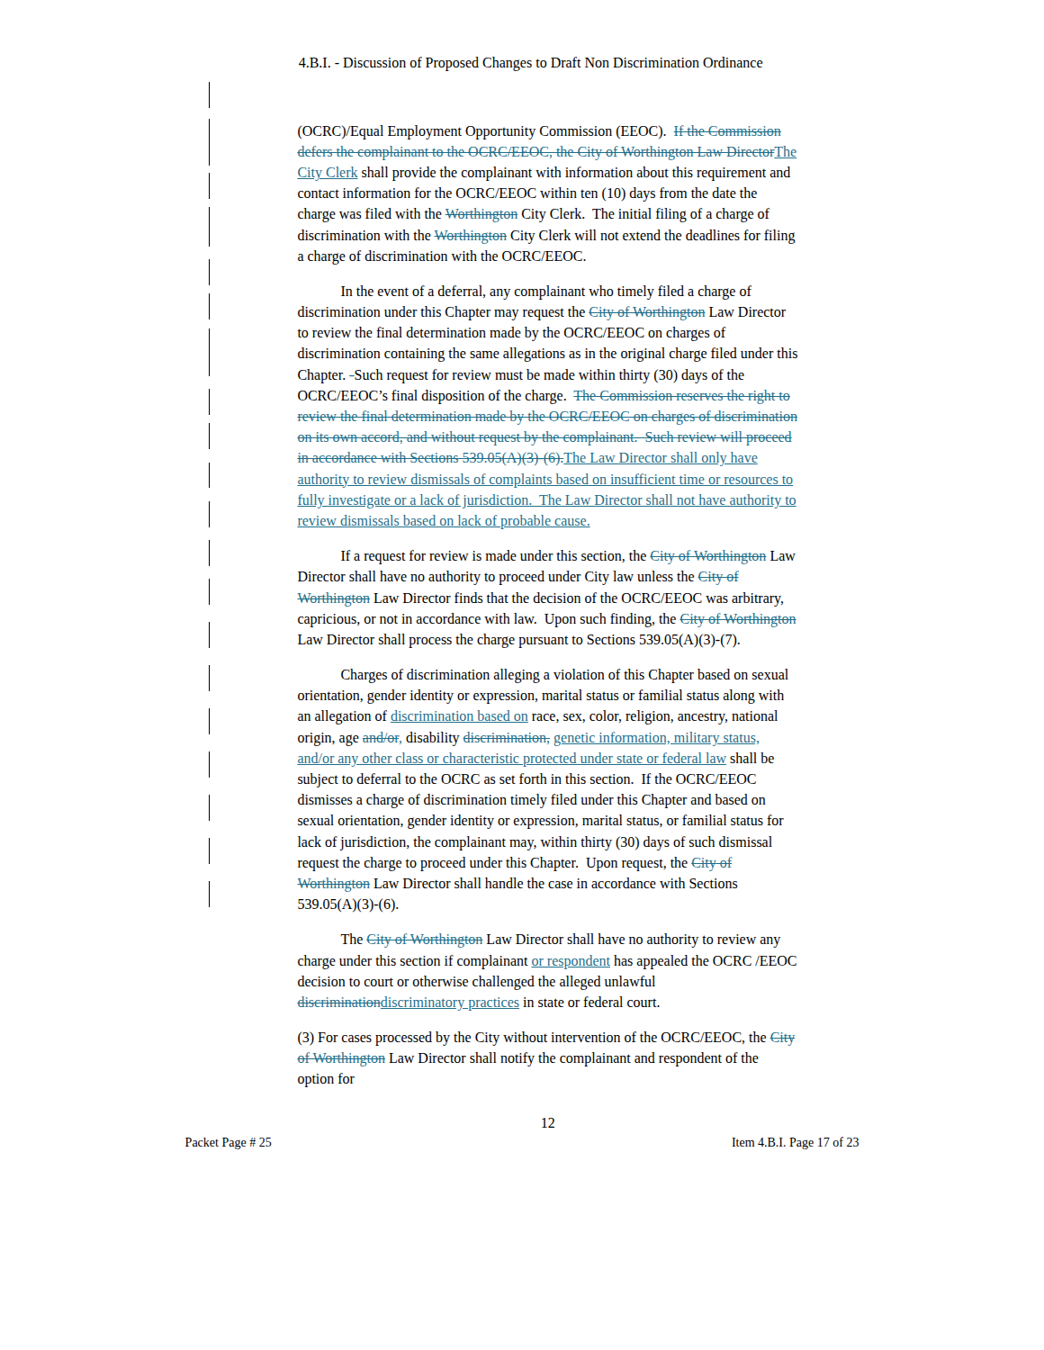4.B.I. - Discussion of Proposed Changes to Draft Non Discrimination Ordinance
(OCRC)/Equal Employment Opportunity Commission (EEOC). If the Commission defers the complainant to the OCRC/EEOC, the City of Worthington Law Director The City Clerk shall provide the complainant with information about this requirement and contact information for the OCRC/EEOC within ten (10) days from the date the charge was filed with the Worthington City Clerk. The initial filing of a charge of discrimination with the Worthington City Clerk will not extend the deadlines for filing a charge of discrimination with the OCRC/EEOC.
In the event of a deferral, any complainant who timely filed a charge of discrimination under this Chapter may request the City of Worthington Law Director to review the final determination made by the OCRC/EEOC on charges of discrimination containing the same allegations as in the original charge filed under this Chapter. -Such request for review must be made within thirty (30) days of the OCRC/EEOC’s final disposition of the charge. The Commission reserves the right to review the final determination made by the OCRC/EEOC on charges of discrimination on its own accord, and without request by the complainant. Such review will proceed in accordance with Sections 539.05(A)(3)-(6). The Law Director shall only have authority to review dismissals of complaints based on insufficient time or resources to fully investigate or a lack of jurisdiction. The Law Director shall not have authority to review dismissals based on lack of probable cause.
If a request for review is made under this section, the City of Worthington Law Director shall have no authority to proceed under City law unless the City of Worthington Law Director finds that the decision of the OCRC/EEOC was arbitrary, capricious, or not in accordance with law. Upon such finding, the City of Worthington Law Director shall process the charge pursuant to Sections 539.05(A)(3)-(7).
Charges of discrimination alleging a violation of this Chapter based on sexual orientation, gender identity or expression, marital status or familial status along with an allegation of discrimination based on race, sex, color, religion, ancestry, national origin, age and/or, disability discrimination, genetic information, military status, and/or any other class or characteristic protected under state or federal law shall be subject to deferral to the OCRC as set forth in this section. If the OCRC/EEOC dismisses a charge of discrimination timely filed under this Chapter and based on sexual orientation, gender identity or expression, marital status, or familial status for lack of jurisdiction, the complainant may, within thirty (30) days of such dismissal request the charge to proceed under this Chapter. Upon request, the City of Worthington Law Director shall handle the case in accordance with Sections 539.05(A)(3)-(6).
The City of Worthington Law Director shall have no authority to review any charge under this section if complainant or respondent has appealed the OCRC /EEOC decision to court or otherwise challenged the alleged unlawful discrimination discriminatory practices in state or federal court.
(3) For cases processed by the City without intervention of the OCRC/EEOC, the City of Worthington Law Director shall notify the complainant and respondent of the option for
12
Packet Page # 25
Item 4.B.I. Page 17 of 23